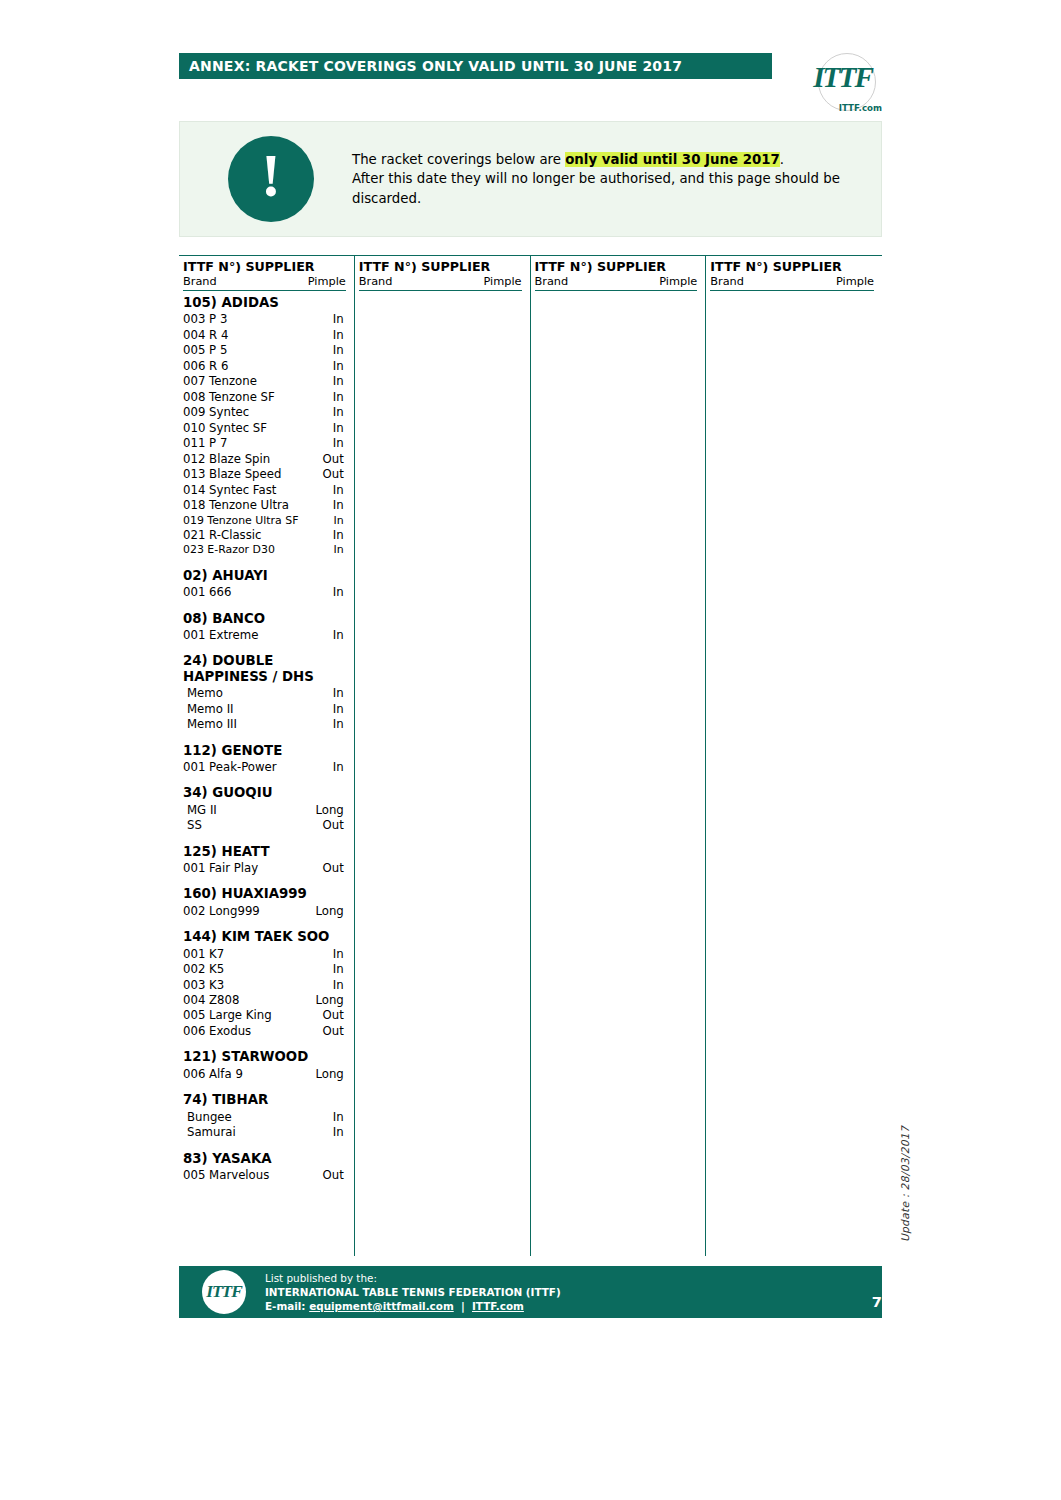ANNEX: RACKET COVERINGS ONLY VALID UNTIL 30 JUNE 2017
ITTF
ITTF.com
!
The racket coverings below are only valid until 30 June 2017.
After this date they will no longer be authorised, and this page should be discarded.
ITTF N°) SUPPLIER
Brand Pimple
105) ADIDAS
003 P 3 In
004 R 4 In
005 P 5 In
006 R 6 In
007 Tenzone In
008 Tenzone SF In
009 Syntec In
010 Syntec SF In
011 P 7 In
012 Blaze Spin Out
013 Blaze Speed Out
014 Syntec Fast In
018 Tenzone Ultra In
019 Tenzone Ultra SF In
021 R-Classic In
023 E-Razor D30 In
02) AHUAYI
001 666 In
08) BANCO
001 Extreme In
24) DOUBLE
HAPPINESS / DHS
Memo In
Memo II In
Memo III In
112) GENOTE
001 Peak-Power In
34) GUOQIU
MG II Long
SS Out
125) HEATT
001 Fair Play Out
160) HUAXIA999
002 Long999 Long
144) KIM TAEK SOO
001 K7 In
002 K5 In
003 K3 In
004 Z808 Long
005 Large King Out
006 Exodus Out
121) STARWOOD
006 Alfa 9 Long
74) TIBHAR
Bungee In
Samurai In
83) YASAKA
005 Marvelous Out
ITTF N°) SUPPLIER
Brand Pimple
ITTF N°) SUPPLIER
Brand Pimple
ITTF N°) SUPPLIER
Brand Pimple
ITTF
List published by the:
INTERNATIONAL TABLE TENNIS FEDERATION (ITTF)
E-mail: equipment@ittfmail.com | ITTF.com
7
Update : 28/03/2017